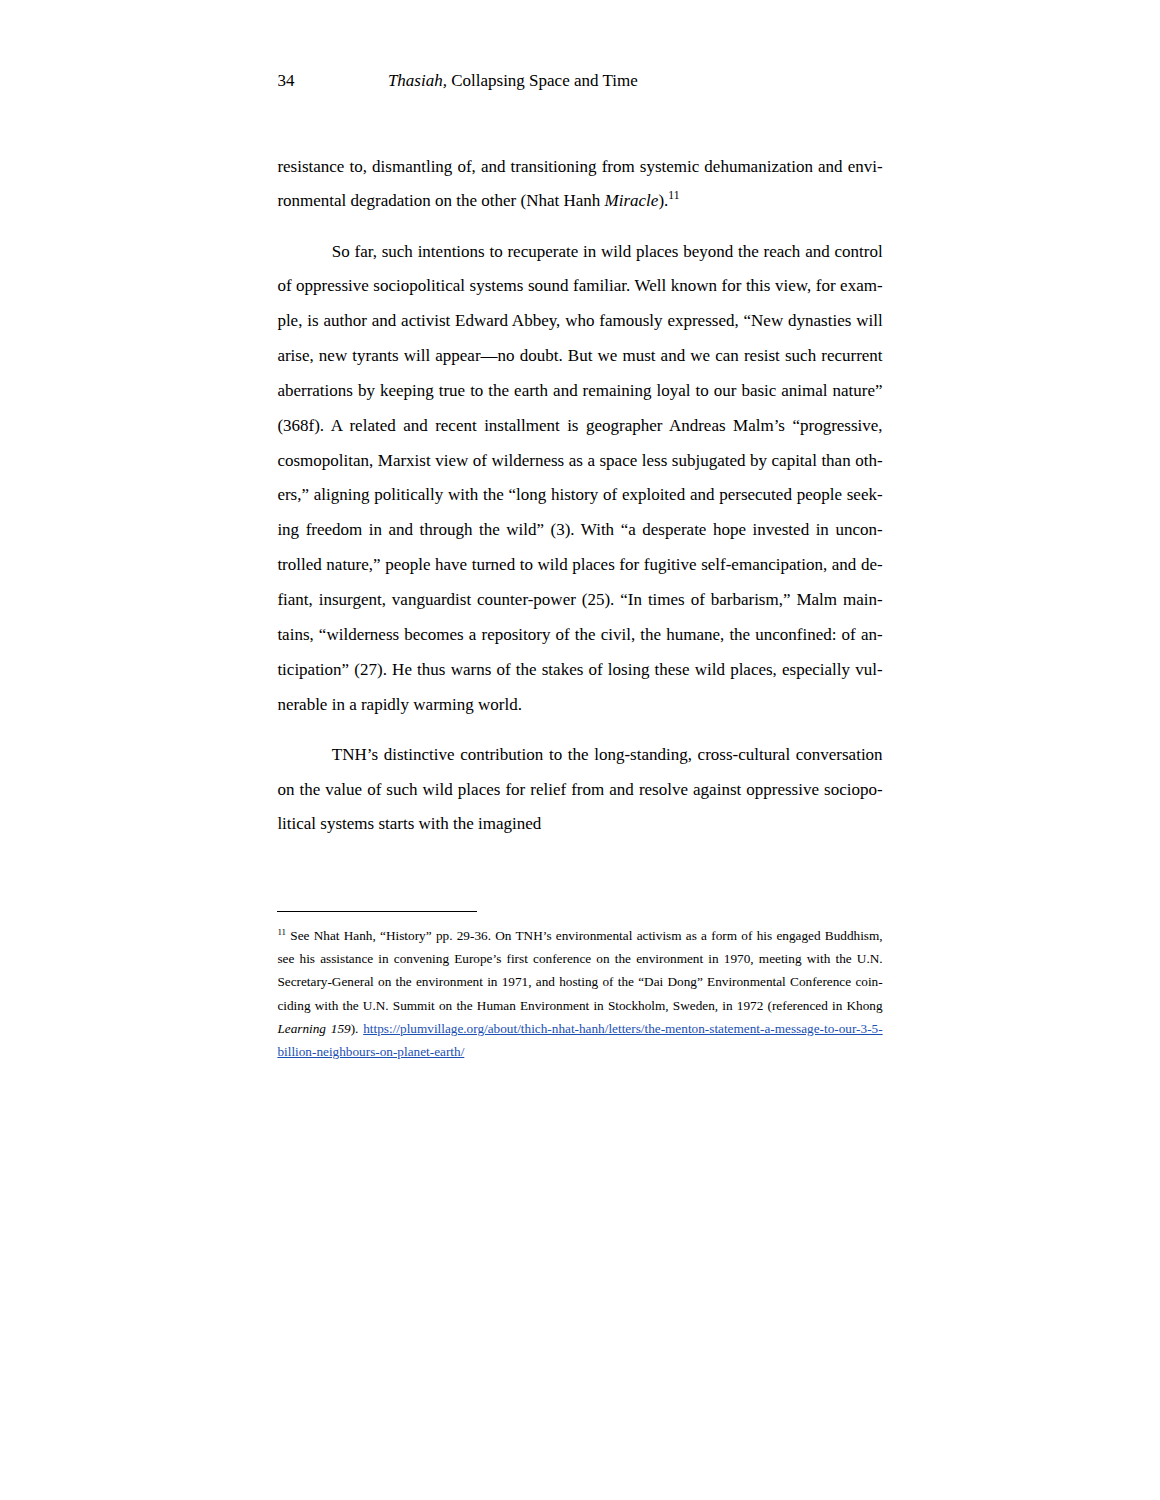34 Thasiah, Collapsing Space and Time
resistance to, dismantling of, and transitioning from systemic dehumanization and environmental degradation on the other (Nhat Hanh Miracle).11
So far, such intentions to recuperate in wild places beyond the reach and control of oppressive sociopolitical systems sound familiar. Well known for this view, for example, is author and activist Edward Abbey, who famously expressed, “New dynasties will arise, new tyrants will appear—no doubt. But we must and we can resist such recurrent aberrations by keeping true to the earth and remaining loyal to our basic animal nature” (368f). A related and recent installment is geographer Andreas Malm’s “progressive, cosmopolitan, Marxist view of wilderness as a space less subjugated by capital than others,” aligning politically with the “long history of exploited and persecuted people seeking freedom in and through the wild” (3). With “a desperate hope invested in uncontrolled nature,” people have turned to wild places for fugitive self-emancipation, and defiant, insurgent, vanguardist counter-power (25). “In times of barbarism,” Malm maintains, “wilderness becomes a repository of the civil, the humane, the unconfined: of anticipation” (27). He thus warns of the stakes of losing these wild places, especially vulnerable in a rapidly warming world.
TNH’s distinctive contribution to the long-standing, cross-cultural conversation on the value of such wild places for relief from and resolve against oppressive sociopolitical systems starts with the imagined
11 See Nhat Hanh, “History” pp. 29-36. On TNH’s environmental activism as a form of his engaged Buddhism, see his assistance in convening Europe’s first conference on the environment in 1970, meeting with the U.N. Secretary-General on the environment in 1971, and hosting of the “Dai Dong” Environmental Conference coinciding with the U.N. Summit on the Human Environment in Stockholm, Sweden, in 1972 (referenced in Khong Learning 159). https://plumvillage.org/about/thich-nhat-hanh/letters/the-menton-statement-a-message-to-our-3-5-billion-neighbours-on-planet-earth/